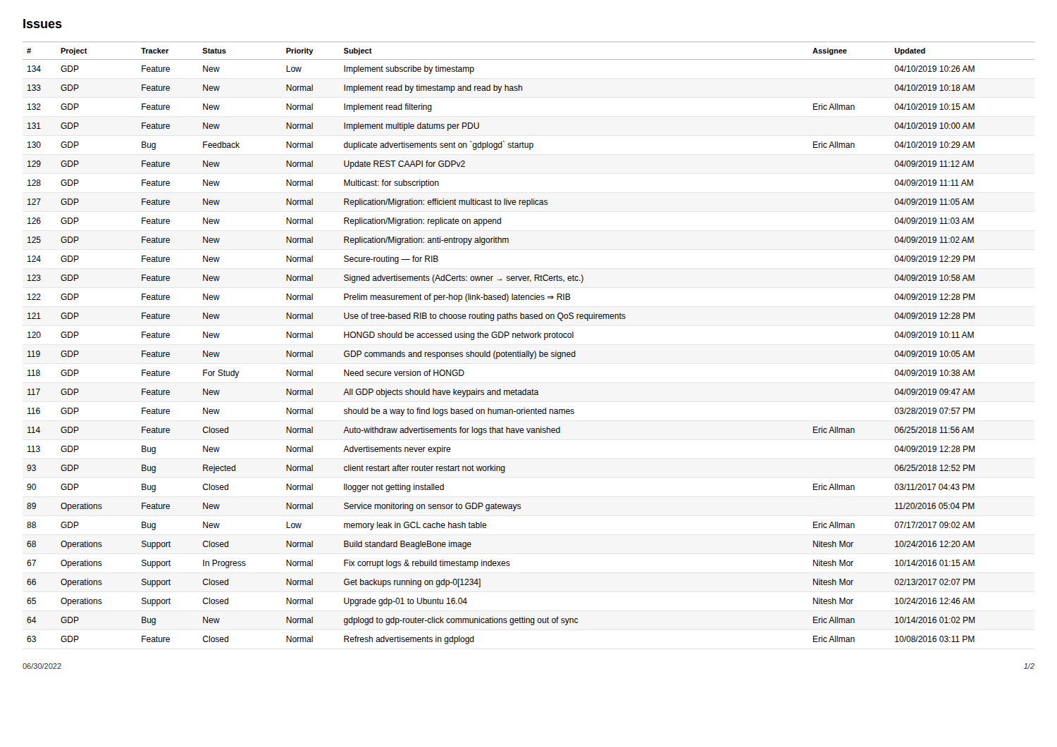Issues
| # | Project | Tracker | Status | Priority | Subject | Assignee | Updated |
| --- | --- | --- | --- | --- | --- | --- | --- |
| 134 | GDP | Feature | New | Low | Implement subscribe by timestamp | | 04/10/2019 10:26 AM |
| 133 | GDP | Feature | New | Normal | Implement read by timestamp and read by hash | | 04/10/2019 10:18 AM |
| 132 | GDP | Feature | New | Normal | Implement read filtering | Eric Allman | 04/10/2019 10:15 AM |
| 131 | GDP | Feature | New | Normal | Implement multiple datums per PDU | | 04/10/2019 10:00 AM |
| 130 | GDP | Bug | Feedback | Normal | duplicate advertisements sent on `gdplogd` startup | Eric Allman | 04/10/2019 10:29 AM |
| 129 | GDP | Feature | New | Normal | Update REST CAAPI for GDPv2 | | 04/09/2019 11:12 AM |
| 128 | GDP | Feature | New | Normal | Multicast: for subscription | | 04/09/2019 11:11 AM |
| 127 | GDP | Feature | New | Normal | Replication/Migration: efficient multicast to live replicas | | 04/09/2019 11:05 AM |
| 126 | GDP | Feature | New | Normal | Replication/Migration: replicate on append | | 04/09/2019 11:03 AM |
| 125 | GDP | Feature | New | Normal | Replication/Migration: anti-entropy algorithm | | 04/09/2019 11:02 AM |
| 124 | GDP | Feature | New | Normal | Secure-routing — for RIB | | 04/09/2019 12:29 PM |
| 123 | GDP | Feature | New | Normal | Signed advertisements (AdCerts: owner → server, RtCerts, etc.) | | 04/09/2019 10:58 AM |
| 122 | GDP | Feature | New | Normal | Prelim measurement of per-hop (link-based) latencies ⇒ RIB | | 04/09/2019 12:28 PM |
| 121 | GDP | Feature | New | Normal | Use of tree-based RIB to choose routing paths based on QoS requirements | | 04/09/2019 12:28 PM |
| 120 | GDP | Feature | New | Normal | HONGD should be accessed using the GDP network protocol | | 04/09/2019 10:11 AM |
| 119 | GDP | Feature | New | Normal | GDP commands and responses should (potentially) be signed | | 04/09/2019 10:05 AM |
| 118 | GDP | Feature | For Study | Normal | Need secure version of HONGD | | 04/09/2019 10:38 AM |
| 117 | GDP | Feature | New | Normal | All GDP objects should have keypairs and metadata | | 04/09/2019 09:47 AM |
| 116 | GDP | Feature | New | Normal | should be a way to find logs based on human-oriented names | | 03/28/2019 07:57 PM |
| 114 | GDP | Feature | Closed | Normal | Auto-withdraw advertisements for logs that have vanished | Eric Allman | 06/25/2018 11:56 AM |
| 113 | GDP | Bug | New | Normal | Advertisements never expire | | 04/09/2019 12:28 PM |
| 93 | GDP | Bug | Rejected | Normal | client restart after router restart not working | | 06/25/2018 12:52 PM |
| 90 | GDP | Bug | Closed | Normal | llogger not getting installed | Eric Allman | 03/11/2017 04:43 PM |
| 89 | Operations | Feature | New | Normal | Service monitoring on sensor to GDP gateways | | 11/20/2016 05:04 PM |
| 88 | GDP | Bug | New | Low | memory leak in GCL cache hash table | Eric Allman | 07/17/2017 09:02 AM |
| 68 | Operations | Support | Closed | Normal | Build standard BeagleBone image | Nitesh Mor | 10/24/2016 12:20 AM |
| 67 | Operations | Support | In Progress | Normal | Fix corrupt logs & rebuild timestamp indexes | Nitesh Mor | 10/14/2016 01:15 AM |
| 66 | Operations | Support | Closed | Normal | Get backups running on gdp-0[1234] | Nitesh Mor | 02/13/2017 02:07 PM |
| 65 | Operations | Support | Closed | Normal | Upgrade gdp-01 to Ubuntu 16.04 | Nitesh Mor | 10/24/2016 12:46 AM |
| 64 | GDP | Bug | New | Normal | gdplogd to gdp-router-click communications getting out of sync | Eric Allman | 10/14/2016 01:02 PM |
| 63 | GDP | Feature | Closed | Normal | Refresh advertisements in gdplogd | Eric Allman | 10/08/2016 03:11 PM |
06/30/2022 1/2